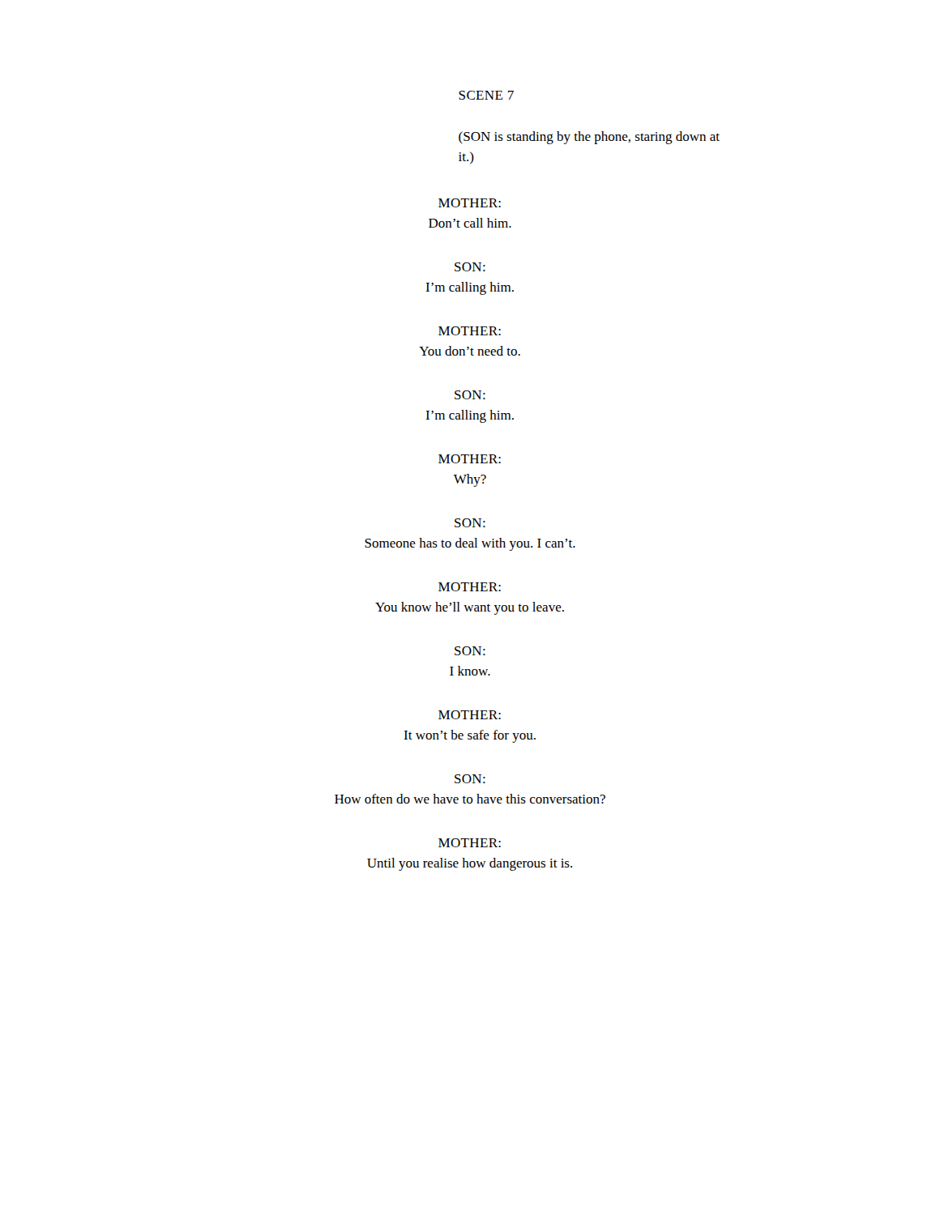SCENE 7
(SON is standing by the phone, staring down at it.)
MOTHER: Don’t call him.
SON: I’m calling him.
MOTHER: You don’t need to.
SON: I’m calling him.
MOTHER: Why?
SON: Someone has to deal with you. I can’t.
MOTHER: You know he’ll want you to leave.
SON: I know.
MOTHER: It won’t be safe for you.
SON: How often do we have to have this conversation?
MOTHER: Until you realise how dangerous it is.